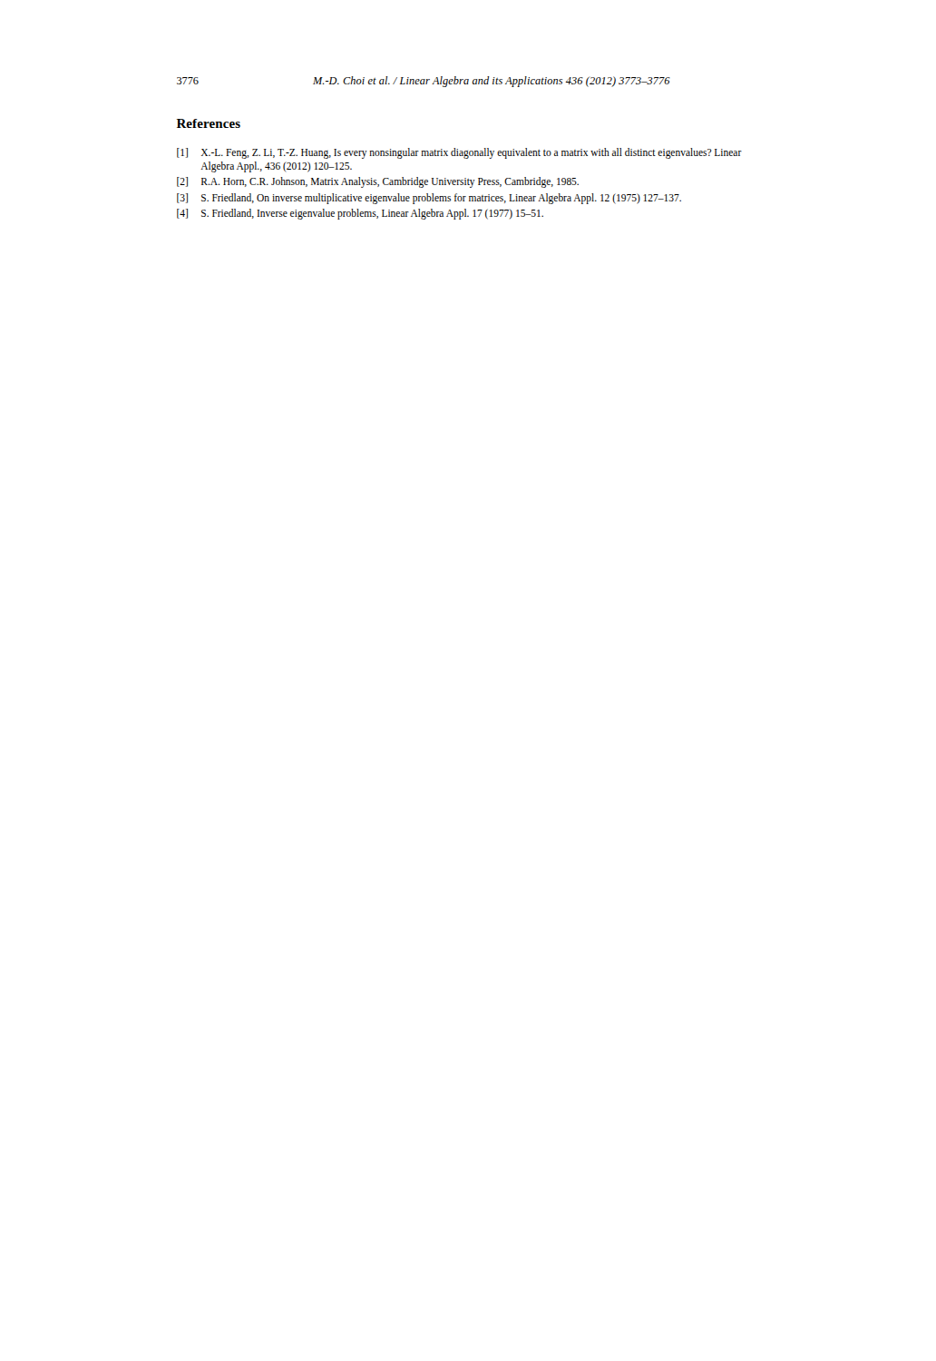3776 M.-D. Choi et al. / Linear Algebra and its Applications 436 (2012) 3773–3776
References
[1] X.-L. Feng, Z. Li, T.-Z. Huang, Is every nonsingular matrix diagonally equivalent to a matrix with all distinct eigenvalues? Linear Algebra Appl., 436 (2012) 120–125.
[2] R.A. Horn, C.R. Johnson, Matrix Analysis, Cambridge University Press, Cambridge, 1985.
[3] S. Friedland, On inverse multiplicative eigenvalue problems for matrices, Linear Algebra Appl. 12 (1975) 127–137.
[4] S. Friedland, Inverse eigenvalue problems, Linear Algebra Appl. 17 (1977) 15–51.